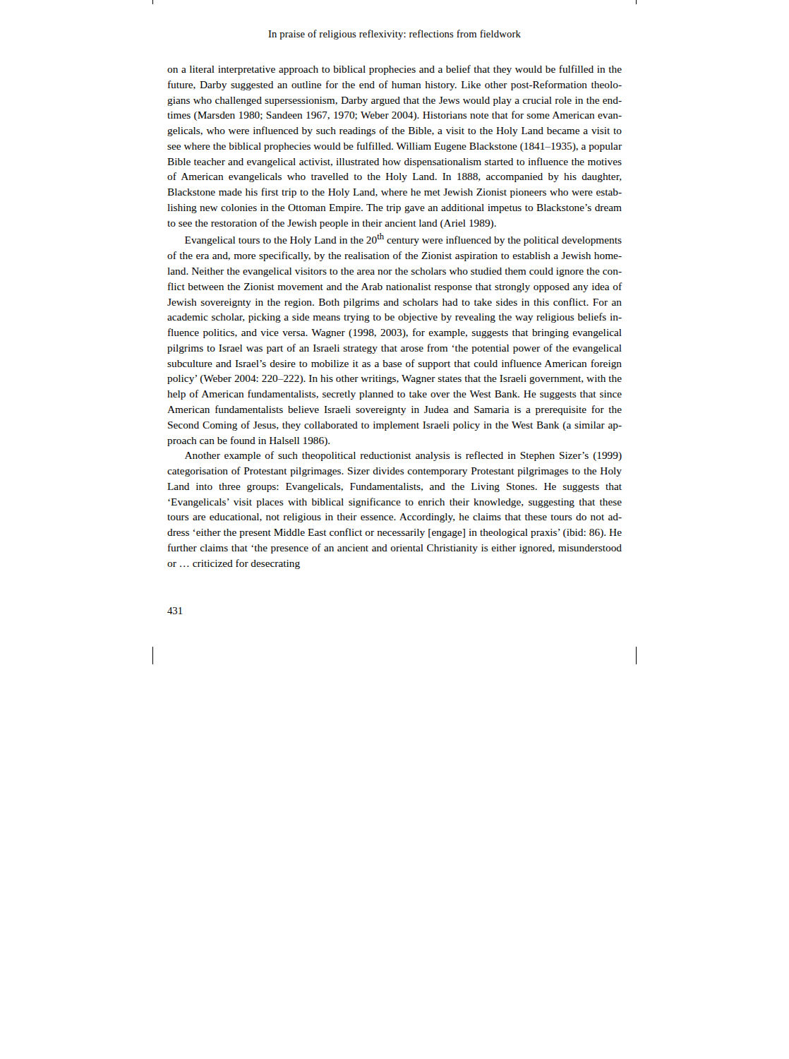In praise of religious reflexivity: reflections from fieldwork
on a literal interpretative approach to biblical prophecies and a belief that they would be fulfilled in the future, Darby suggested an outline for the end of human history. Like other post-Reformation theologians who challenged supersessionism, Darby argued that the Jews would play a crucial role in the end-times (Marsden 1980; Sandeen 1967, 1970; Weber 2004). Historians note that for some American evangelicals, who were influenced by such readings of the Bible, a visit to the Holy Land became a visit to see where the biblical prophecies would be fulfilled. William Eugene Blackstone (1841–1935), a popular Bible teacher and evangelical activist, illustrated how dispensationalism started to influence the motives of American evangelicals who travelled to the Holy Land. In 1888, accompanied by his daughter, Blackstone made his first trip to the Holy Land, where he met Jewish Zionist pioneers who were establishing new colonies in the Ottoman Empire. The trip gave an additional impetus to Blackstone’s dream to see the restoration of the Jewish people in their ancient land (Ariel 1989).
Evangelical tours to the Holy Land in the 20th century were influenced by the political developments of the era and, more specifically, by the realisation of the Zionist aspiration to establish a Jewish homeland. Neither the evangelical visitors to the area nor the scholars who studied them could ignore the conflict between the Zionist movement and the Arab nationalist response that strongly opposed any idea of Jewish sovereignty in the region. Both pilgrims and scholars had to take sides in this conflict. For an academic scholar, picking a side means trying to be objective by revealing the way religious beliefs influence politics, and vice versa. Wagner (1998, 2003), for example, suggests that bringing evangelical pilgrims to Israel was part of an Israeli strategy that arose from ‘the potential power of the evangelical subculture and Israel’s desire to mobilize it as a base of support that could influence American foreign policy’ (Weber 2004: 220–222). In his other writings, Wagner states that the Israeli government, with the help of American fundamentalists, secretly planned to take over the West Bank. He suggests that since American fundamentalists believe Israeli sovereignty in Judea and Samaria is a prerequisite for the Second Coming of Jesus, they collaborated to implement Israeli policy in the West Bank (a similar approach can be found in Halsell 1986).
Another example of such theopolitical reductionist analysis is reflected in Stephen Sizer’s (1999) categorisation of Protestant pilgrimages. Sizer divides contemporary Protestant pilgrimages to the Holy Land into three groups: Evangelicals, Fundamentalists, and the Living Stones. He suggests that ‘Evangelicals’ visit places with biblical significance to enrich their knowledge, suggesting that these tours are educational, not religious in their essence. Accordingly, he claims that these tours do not address ‘either the present Middle East conflict or necessarily [engage] in theological praxis’ (ibid: 86). He further claims that ‘the presence of an ancient and oriental Christianity is either ignored, misunderstood or … criticized for desecrating
431